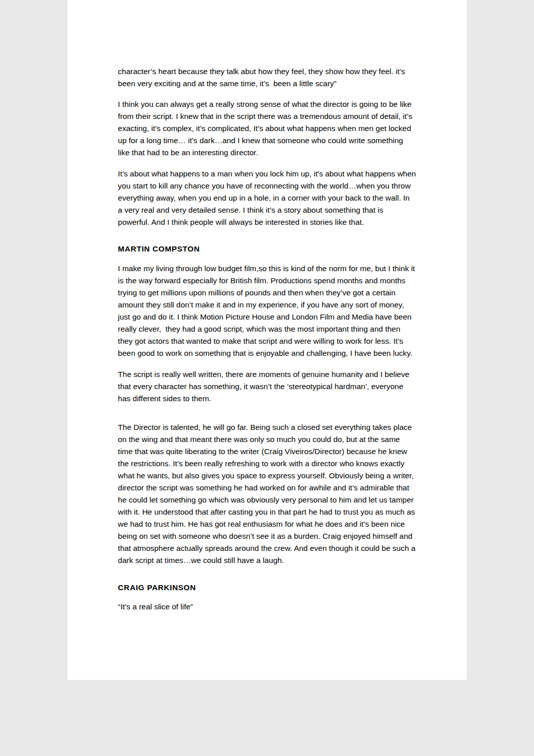character’s heart because they talk abut how they feel, they show how they feel. it’s been very exciting and at the same time, it’s been a little scary”
I think you can always get a really strong sense of what the director is going to be like from their script. I knew that in the script there was a tremendous amount of detail, it’s exacting, it’s complex, it’s complicated, It’s about what happens when men get locked up for a long time… it’s dark…and I knew that someone who could write something like that had to be an interesting director.
It’s about what happens to a man when you lock him up, it's about what happens when you start to kill any chance you have of reconnecting with the world…when you throw everything away, when you end up in a hole, in a corner with your back to the wall. In a very real and very detailed sense. I think it’s a story about something that is powerful. And I think people will always be interested in stories like that.
Martin Compston
I make my living through low budget film,so this is kind of the norm for me, but I think it is the way forward especially for British film. Productions spend months and months trying to get millions upon millions of pounds and then when they’ve got a certain amount they still don’t make it and in my experience, if you have any sort of money, just go and do it. I think Motion Picture House and London Film and Media have been really clever, they had a good script, which was the most important thing and then they got actors that wanted to make that script and were willing to work for less. It’s been good to work on something that is enjoyable and challenging, I have been lucky.
The script is really well written, there are moments of genuine humanity and I believe that every character has something, it wasn’t the ‘stereotypical hardman’, everyone has different sides to them.
The Director is talented, he will go far. Being such a closed set everything takes place on the wing and that meant there was only so much you could do, but at the same time that was quite liberating to the writer (Craig Viveiros/Director) because he knew the restrictions. It’s been really refreshing to work with a director who knows exactly what he wants, but also gives you space to express yourself. Obviously being a writer, director the script was something he had worked on for awhile and it’s admirable that he could let something go which was obviously very personal to him and let us tamper with it. He understood that after casting you in that part he had to trust you as much as we had to trust him. He has got real enthusiasm for what he does and it’s been nice being on set with someone who doesn’t see it as a burden. Craig enjoyed himself and that atmosphere actually spreads around the crew. And even though it could be such a dark script at times…we could still have a laugh.
Craig Parkinson
“It’s a real slice of life”